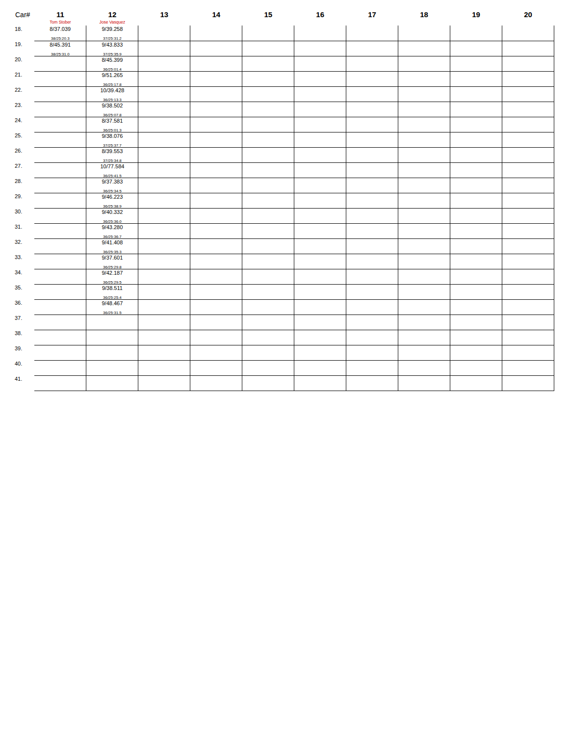| Car# | 11 | 12 | 13 | 14 | 15 | 16 | 17 | 18 | 19 | 20 |
| | Tom Stober | Jose Vasquez | | | | | | | | |
| 18. | 8/37.039 38/25:20.3 | 9/39.258 37/25:31.2 | | | | | | | | |
| 19. | 8/45.391 38/25:31.0 | 9/43.833 37/25:35.9 | | | | | | | | |
| 20. | | 8/45.399 36/25:01.4 | | | | | | | | |
| 21. | | 9/51.265 36/25:17.8 | | | | | | | | |
| 22. | | 10/39.428 36/25:13.3 | | | | | | | | |
| 23. | | 9/38.502 36/25:07.8 | | | | | | | | |
| 24. | | 8/37.581 36/25:01.3 | | | | | | | | |
| 25. | | 9/38.076 37/25:37.7 | | | | | | | | |
| 26. | | 8/39.553 37/25:34.8 | | | | | | | | |
| 27. | | 10/77.584 36/25:41.5 | | | | | | | | |
| 28. | | 9/37.383 36/25:34.5 | | | | | | | | |
| 29. | | 9/46.223 36/25:38.9 | | | | | | | | |
| 30. | | 9/40.332 36/25:36.0 | | | | | | | | |
| 31. | | 9/43.280 36/25:36.7 | | | | | | | | |
| 32. | | 9/41.408 36/25:35.3 | | | | | | | | |
| 33. | | 9/37.601 36/25:29.8 | | | | | | | | |
| 34. | | 9/42.187 36/25:29.5 | | | | | | | | |
| 35. | | 9/38.511 36/25:25.4 | | | | | | | | |
| 36. | | 9/48.467 36/25:31.5 | | | | | | | | |
| 37. | | | | | | | | | | |
| 38. | | | | | | | | | | |
| 39. | | | | | | | | | | |
| 40. | | | | | | | | | | |
| 41. | | | | | | | | | | |